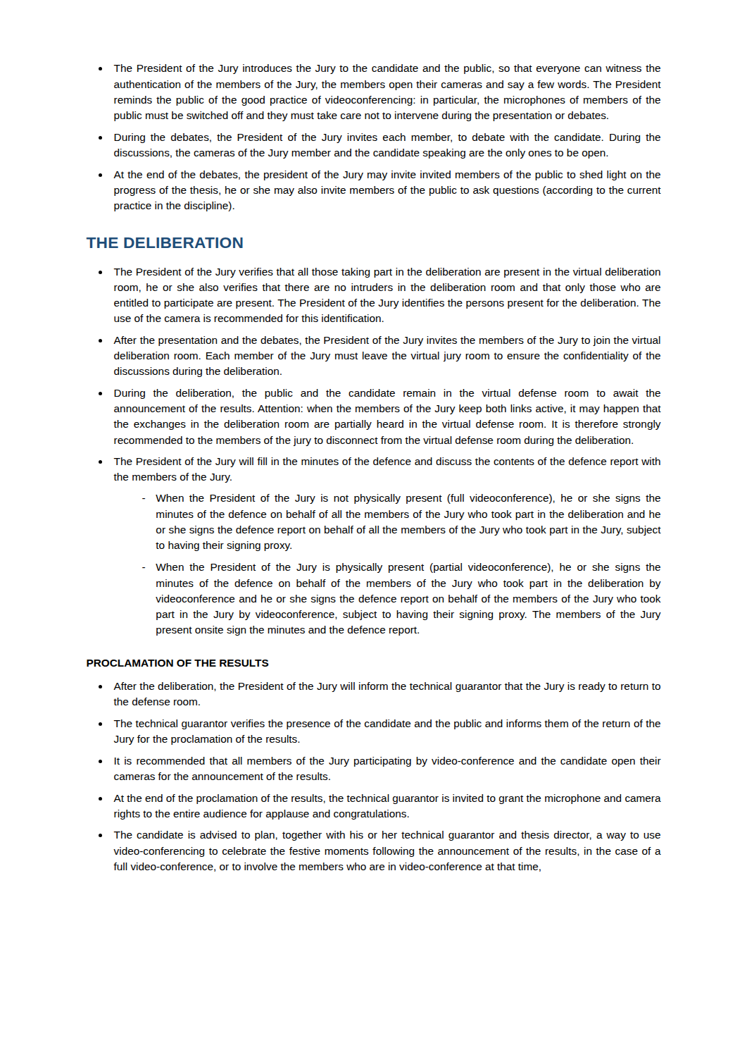The President of the Jury introduces the Jury to the candidate and the public, so that everyone can witness the authentication of the members of the Jury, the members open their cameras and say a few words. The President reminds the public of the good practice of videoconferencing: in particular, the microphones of members of the public must be switched off and they must take care not to intervene during the presentation or debates.
During the debates, the President of the Jury invites each member, to debate with the candidate. During the discussions, the cameras of the Jury member and the candidate speaking are the only ones to be open.
At the end of the debates, the president of the Jury may invite invited members of the public to shed light on the progress of the thesis, he or she may also invite members of the public to ask questions (according to the current practice in the discipline).
THE DELIBERATION
The President of the Jury verifies that all those taking part in the deliberation are present in the virtual deliberation room, he or she also verifies that there are no intruders in the deliberation room and that only those who are entitled to participate are present. The President of the Jury identifies the persons present for the deliberation. The use of the camera is recommended for this identification.
After the presentation and the debates, the President of the Jury invites the members of the Jury to join the virtual deliberation room. Each member of the Jury must leave the virtual jury room to ensure the confidentiality of the discussions during the deliberation.
During the deliberation, the public and the candidate remain in the virtual defense room to await the announcement of the results. Attention: when the members of the Jury keep both links active, it may happen that the exchanges in the deliberation room are partially heard in the virtual defense room. It is therefore strongly recommended to the members of the jury to disconnect from the virtual defense room during the deliberation.
The President of the Jury will fill in the minutes of the defence and discuss the contents of the defence report with the members of the Jury.
When the President of the Jury is not physically present (full videoconference), he or she signs the minutes of the defence on behalf of all the members of the Jury who took part in the deliberation and he or she signs the defence report on behalf of all the members of the Jury who took part in the Jury, subject to having their signing proxy.
When the President of the Jury is physically present (partial videoconference), he or she signs the minutes of the defence on behalf of the members of the Jury who took part in the deliberation by videoconference and he or she signs the defence report on behalf of the members of the Jury who took part in the Jury by videoconference, subject to having their signing proxy. The members of the Jury present onsite sign the minutes and the defence report.
PROCLAMATION OF THE RESULTS
After the deliberation, the President of the Jury will inform the technical guarantor that the Jury is ready to return to the defense room.
The technical guarantor verifies the presence of the candidate and the public and informs them of the return of the Jury for the proclamation of the results.
It is recommended that all members of the Jury participating by video-conference and the candidate open their cameras for the announcement of the results.
At the end of the proclamation of the results, the technical guarantor is invited to grant the microphone and camera rights to the entire audience for applause and congratulations.
The candidate is advised to plan, together with his or her technical guarantor and thesis director, a way to use video-conferencing to celebrate the festive moments following the announcement of the results, in the case of a full video-conference, or to involve the members who are in video-conference at that time,